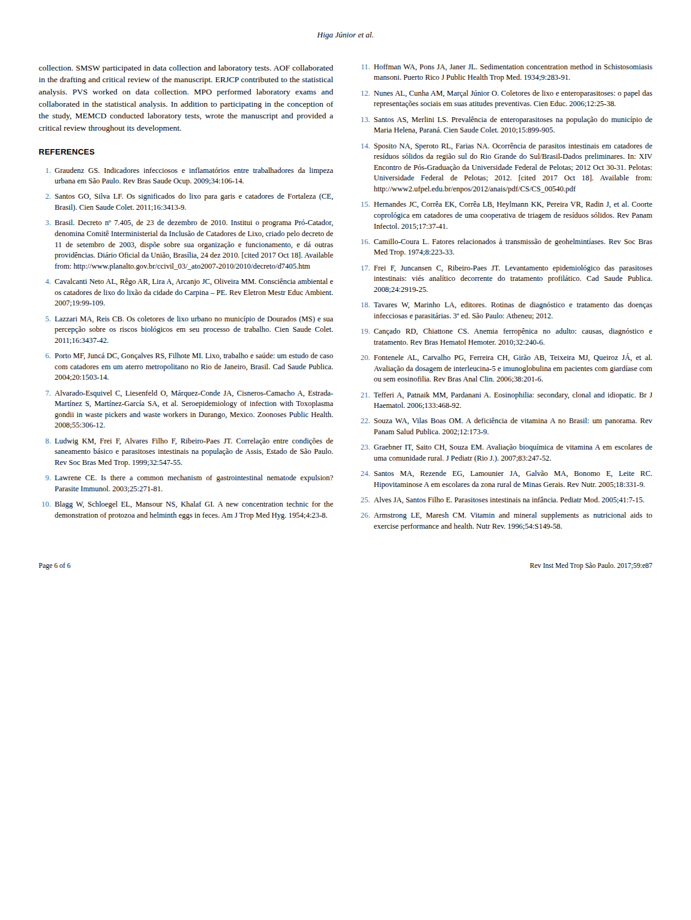Higa Júnior et al.
collection. SMSW participated in data collection and laboratory tests. AOF collaborated in the drafting and critical review of the manuscript. ERJCP contributed to the statistical analysis. PVS worked on data collection. MPO performed laboratory exams and collaborated in the statistical analysis. In addition to participating in the conception of the study, MEMCD conducted laboratory tests, wrote the manuscript and provided a critical review throughout its development.
REFERENCES
Graudenz GS. Indicadores infecciosos e inflamatórios entre trabalhadores da limpeza urbana em São Paulo. Rev Bras Saude Ocup. 2009;34:106-14.
Santos GO, Silva LF. Os significados do lixo para garis e catadores de Fortaleza (CE, Brasil). Cien Saude Colet. 2011;16:3413-9.
Brasil. Decreto nº 7.405, de 23 de dezembro de 2010. Institui o programa Pró-Catador, denomina Comitê Interministerial da Inclusão de Catadores de Lixo, criado pelo decreto de 11 de setembro de 2003, dispõe sobre sua organização e funcionamento, e dá outras providências. Diário Oficial da União, Brasília, 24 dez 2010. [cited 2017 Oct 18]. Available from: http://www.planalto.gov.br/ccivil_03/_ato2007-2010/2010/decreto/d7405.htm
Cavalcanti Neto AL, Rêgo AR, Lira A, Arcanjo JC, Oliveira MM. Consciência ambiental e os catadores de lixo do lixão da cidade do Carpina – PE. Rev Eletron Mestr Educ Ambient. 2007;19:99-109.
Lazzari MA, Reis CB. Os coletores de lixo urbano no município de Dourados (MS) e sua percepção sobre os riscos biológicos em seu processo de trabalho. Cien Saude Colet. 2011;16:3437-42.
Porto MF, Juncá DC, Gonçalves RS, Filhote MI. Lixo, trabalho e saúde: um estudo de caso com catadores em um aterro metropolitano no Rio de Janeiro, Brasil. Cad Saude Publica. 2004;20:1503-14.
Alvarado-Esquivel C, Liesenfeld O, Márquez-Conde JA, Cisneros-Camacho A, Estrada-Martínez S, Martínez-García SA, et al. Seroepidemiology of infection with Toxoplasma gondii in waste pickers and waste workers in Durango, Mexico. Zoonoses Public Health. 2008;55:306-12.
Ludwig KM, Frei F, Alvares Filho F, Ribeiro-Paes JT. Correlação entre condições de saneamento básico e parasitoses intestinais na população de Assis, Estado de São Paulo. Rev Soc Bras Med Trop. 1999;32:547-55.
Lawrene CE. Is there a common mechanism of gastrointestinal nematode expulsion? Parasite Immunol. 2003;25:271-81.
Blagg W, Schloegel EL, Mansour NS, Khalaf GI. A new concentration technic for the demonstration of protozoa and helminth eggs in feces. Am J Trop Med Hyg. 1954;4:23-8.
Hoffman WA, Pons JA, Janer JL. Sedimentation concentration method in Schistosomiasis mansoni. Puerto Rico J Public Health Trop Med. 1934;9:283-91.
Nunes AL, Cunha AM, Marçal Júnior O. Coletores de lixo e enteroparasitoses: o papel das representações sociais em suas atitudes preventivas. Cien Educ. 2006;12:25-38.
Santos AS, Merlini LS. Prevalência de enteroparasitoses na população do município de Maria Helena, Paraná. Cien Saude Colet. 2010;15:899-905.
Sposito NA, Speroto RL, Farias NA. Ocorrência de parasitos intestinais em catadores de resíduos sólidos da região sul do Rio Grande do Sul/Brasil-Dados preliminares. In: XIV Encontro de Pós-Graduação da Universidade Federal de Pelotas; 2012 Oct 30-31. Pelotas: Universidade Federal de Pelotas; 2012. [cited 2017 Oct 18]. Available from: http://www2.ufpel.edu.br/enpos/2012/anais/pdf/CS/CS_00540.pdf
Hernandes JC, Corrêa EK, Corrêa LB, Heylmann KK, Pereira VR, Radin J, et al. Coorte coprológica em catadores de uma cooperativa de triagem de resíduos sólidos. Rev Panam Infectol. 2015;17:37-41.
Camillo-Coura L. Fatores relacionados à transmissão de geohelmintíases. Rev Soc Bras Med Trop. 1974;8:223-33.
Frei F, Juncansen C, Ribeiro-Paes JT. Levantamento epidemiológico das parasitoses intestinais: viés analítico decorrente do tratamento profilático. Cad Saude Publica. 2008;24:2919-25.
Tavares W, Marinho LA, editores. Rotinas de diagnóstico e tratamento das doenças infecciosas e parasitárias. 3ª ed. São Paulo: Atheneu; 2012.
Cançado RD, Chiattone CS. Anemia ferropênica no adulto: causas, diagnóstico e tratamento. Rev Bras Hematol Hemoter. 2010;32:240-6.
Fontenele AL, Carvalho PG, Ferreira CH, Girão AB, Teixeira MJ, Queiroz JÁ, et al. Avaliação da dosagem de interleucina-5 e imunoglobulina em pacientes com giardíase com ou sem eosinofilia. Rev Bras Anal Clin. 2006;38:201-6.
Tefferi A, Patnaik MM, Pardanani A. Eosinophilia: secondary, clonal and idiopatic. Br J Haematol. 2006;133:468-92.
Souza WA, Vilas Boas OM. A deficiência de vitamina A no Brasil: um panorama. Rev Panam Salud Publica. 2002;12:173-9.
Graebner IT, Saito CH, Souza EM. Avaliação bioquímica de vitamina A em escolares de uma comunidade rural. J Pediatr (Rio J.). 2007;83:247-52.
Santos MA, Rezende EG, Lamounier JA, Galvão MA, Bonomo E, Leite RC. Hipovitaminose A em escolares da zona rural de Minas Gerais. Rev Nutr. 2005;18:331-9.
Alves JA, Santos Filho E. Parasitoses intestinais na infância. Pediatr Mod. 2005;41:7-15.
Armstrong LE, Maresh CM. Vitamin and mineral supplements as nutricional aids to exercise performance and health. Nutr Rev. 1996;54:S149-58.
Page 6 of 6
Rev Inst Med Trop São Paulo. 2017;59:e87